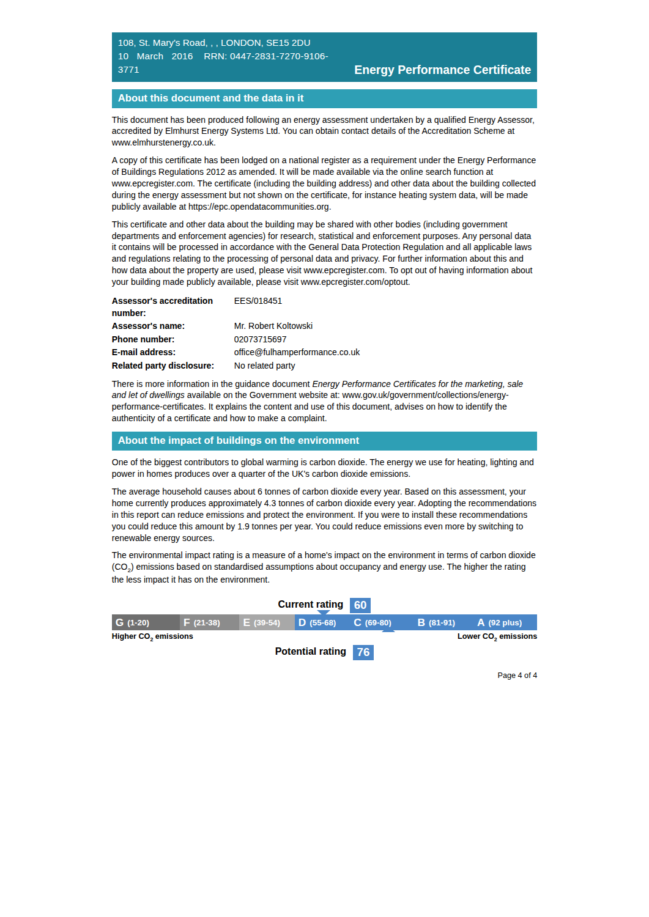108, St. Mary's Road, , , LONDON, SE15 2DU
10 March 2016 RRN: 0447-2831-7270-9106-3771
Energy Performance Certificate
About this document and the data in it
This document has been produced following an energy assessment undertaken by a qualified Energy Assessor, accredited by Elmhurst Energy Systems Ltd. You can obtain contact details of the Accreditation Scheme at www.elmhurstenergy.co.uk.
A copy of this certificate has been lodged on a national register as a requirement under the Energy Performance of Buildings Regulations 2012 as amended. It will be made available via the online search function at www.epcregister.com. The certificate (including the building address) and other data about the building collected during the energy assessment but not shown on the certificate, for instance heating system data, will be made publicly available at https://epc.opendatacommunities.org.
This certificate and other data about the building may be shared with other bodies (including government departments and enforcement agencies) for research, statistical and enforcement purposes. Any personal data it contains will be processed in accordance with the General Data Protection Regulation and all applicable laws and regulations relating to the processing of personal data and privacy. For further information about this and how data about the property are used, please visit www.epcregister.com. To opt out of having information about your building made publicly available, please visit www.epcregister.com/optout.
Assessor's accreditation number:
EES/018451
Assessor's name:
Mr. Robert Koltowski
Phone number:
02073715697
E-mail address:
office@fulhamperformance.co.uk
Related party disclosure:
No related party
There is more information in the guidance document Energy Performance Certificates for the marketing, sale and let of dwellings available on the Government website at: www.gov.uk/government/collections/energy-performance-certificates. It explains the content and use of this document, advises on how to identify the authenticity of a certificate and how to make a complaint.
About the impact of buildings on the environment
One of the biggest contributors to global warming is carbon dioxide. The energy we use for heating, lighting and power in homes produces over a quarter of the UK's carbon dioxide emissions.
The average household causes about 6 tonnes of carbon dioxide every year. Based on this assessment, your home currently produces approximately 4.3 tonnes of carbon dioxide every year. Adopting the recommendations in this report can reduce emissions and protect the environment. If you were to install these recommendations you could reduce this amount by 1.9 tonnes per year. You could reduce emissions even more by switching to renewable energy sources.
The environmental impact rating is a measure of a home's impact on the environment in terms of carbon dioxide (CO2) emissions based on standardised assumptions about occupancy and energy use. The higher the rating the less impact it has on the environment.
Current rating 60
G(1-20)
F(21-38)
E(39-54)
D(55-68)
C(69-80)
B(81-91)
A(92 plus)
Higher CO2 emissions
Lower CO2 emissions
Potential rating 76
Page 4 of 4